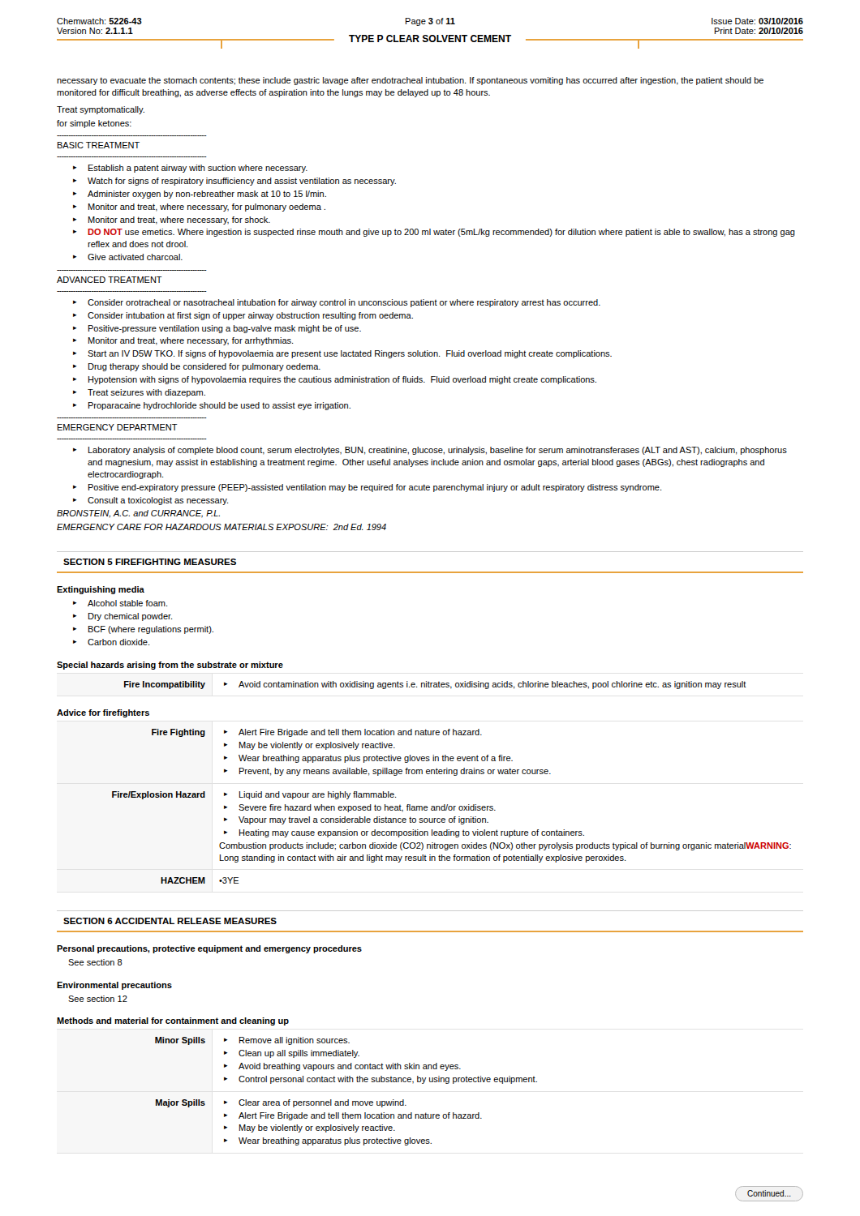Chemwatch: 5226-43
Version No: 2.1.1.1
Page 3 of 11
Issue Date: 03/10/2016
Print Date: 20/10/2016
TYPE P CLEAR SOLVENT CEMENT
necessary to evacuate the stomach contents; these include gastric lavage after endotracheal intubation. If spontaneous vomiting has occurred after ingestion, the patient should be monitored for difficult breathing, as adverse effects of aspiration into the lungs may be delayed up to 48 hours.
Treat symptomatically.
for simple ketones:
-----------------------------------------------------------------
BASIC TREATMENT
-----------------------------------------------------------------
Establish a patent airway with suction where necessary.
Watch for signs of respiratory insufficiency and assist ventilation as necessary.
Administer oxygen by non-rebreather mask at 10 to 15 l/min.
Monitor and treat, where necessary, for pulmonary oedema .
Monitor and treat, where necessary, for shock.
DO NOT use emetics. Where ingestion is suspected rinse mouth and give up to 200 ml water (5mL/kg recommended) for dilution where patient is able to swallow, has a strong gag reflex and does not drool.
Give activated charcoal.
-----------------------------------------------------------------
ADVANCED TREATMENT
-----------------------------------------------------------------
Consider orotracheal or nasotracheal intubation for airway control in unconscious patient or where respiratory arrest has occurred.
Consider intubation at first sign of upper airway obstruction resulting from oedema.
Positive-pressure ventilation using a bag-valve mask might be of use.
Monitor and treat, where necessary, for arrhythmias.
Start an IV D5W TKO. If signs of hypovolaemia are present use lactated Ringers solution. Fluid overload might create complications.
Drug therapy should be considered for pulmonary oedema.
Hypotension with signs of hypovolaemia requires the cautious administration of fluids. Fluid overload might create complications.
Treat seizures with diazepam.
Proparacaine hydrochloride should be used to assist eye irrigation.
-----------------------------------------------------------------
EMERGENCY DEPARTMENT
-----------------------------------------------------------------
Laboratory analysis of complete blood count, serum electrolytes, BUN, creatinine, glucose, urinalysis, baseline for serum aminotransferases (ALT and AST), calcium, phosphorus and magnesium, may assist in establishing a treatment regime. Other useful analyses include anion and osmolar gaps, arterial blood gases (ABGs), chest radiographs and electrocardiograph.
Positive end-expiratory pressure (PEEP)-assisted ventilation may be required for acute parenchymal injury or adult respiratory distress syndrome.
Consult a toxicologist as necessary.
BRONSTEIN, A.C. and CURRANCE, P.L.
EMERGENCY CARE FOR HAZARDOUS MATERIALS EXPOSURE: 2nd Ed. 1994
SECTION 5 FIREFIGHTING MEASURES
Extinguishing media
Alcohol stable foam.
Dry chemical powder.
BCF (where regulations permit).
Carbon dioxide.
Special hazards arising from the substrate or mixture
| Fire Incompatibility | Avoid contamination with oxidising agents i.e. nitrates, oxidising acids, chlorine bleaches, pool chlorine etc. as ignition may result |
Advice for firefighters
| Fire Fighting | Alert Fire Brigade and tell them location and nature of hazard. May be violently or explosively reactive. Wear breathing apparatus plus protective gloves in the event of a fire. Prevent, by any means available, spillage from entering drains or water course. |
| Fire/Explosion Hazard | Liquid and vapour are highly flammable. Severe fire hazard when exposed to heat, flame and/or oxidisers. Vapour may travel a considerable distance to source of ignition. Heating may cause expansion or decomposition leading to violent rupture of containers. Combustion products include; carbon dioxide (CO2) nitrogen oxides (NOx) other pyrolysis products typical of burning organic material WARNING : Long standing in contact with air and light may result in the formation of potentially explosive peroxides. |
| HAZCHEM | •3YE |
SECTION 6 ACCIDENTAL RELEASE MEASURES
Personal precautions, protective equipment and emergency procedures
See section 8
Environmental precautions
See section 12
Methods and material for containment and cleaning up
| Minor Spills | Remove all ignition sources. Clean up all spills immediately. Avoid breathing vapours and contact with skin and eyes. Control personal contact with the substance, by using protective equipment. |
| Major Spills | Clear area of personnel and move upwind. Alert Fire Brigade and tell them location and nature of hazard. May be violently or explosively reactive. Wear breathing apparatus plus protective gloves. |
Continued...